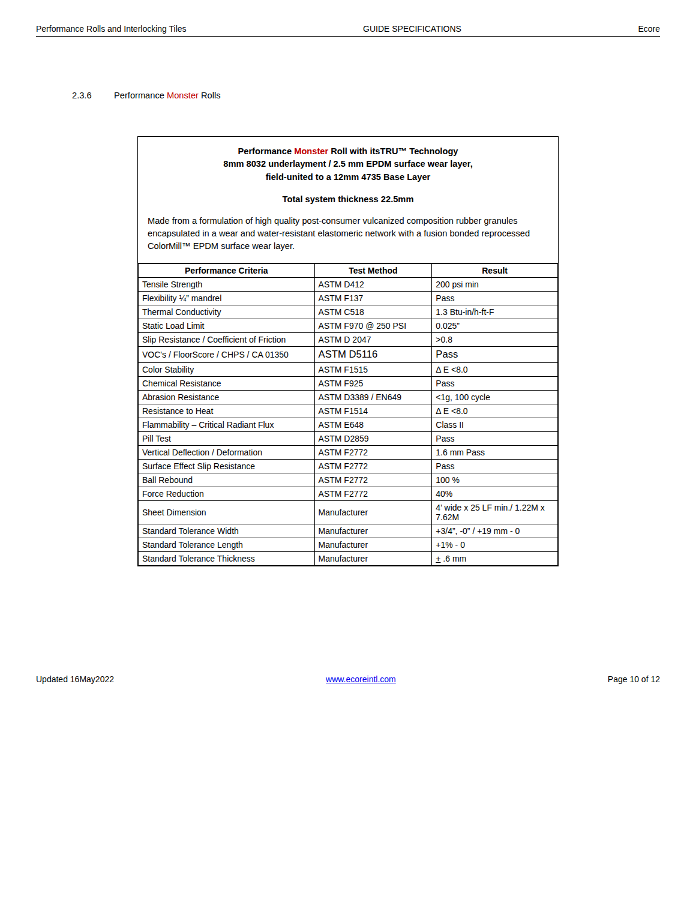Performance Rolls and Interlocking Tiles
GUIDE SPECIFICATIONS
Ecore
2.3.6 Performance Monster Rolls
Performance Monster Roll with itsTRU™ Technology
8mm 8032 underlayment / 2.5 mm EPDM surface wear layer,
field-united to a 12mm 4735 Base Layer
Total system thickness 22.5mm
Made from a formulation of high quality post-consumer vulcanized composition rubber granules encapsulated in a wear and water-resistant elastomeric network with a fusion bonded reprocessed ColorMill™ EPDM surface wear layer.
| Performance Criteria | Test Method | Result |
| --- | --- | --- |
| Tensile Strength | ASTM D412 | 200 psi min |
| Flexibility ¼” mandrel | ASTM F137 | Pass |
| Thermal Conductivity | ASTM C518 | 1.3 Btu-in/h-ft-F |
| Static Load Limit | ASTM F970 @ 250 PSI | 0.025” |
| Slip Resistance / Coefficient of Friction | ASTM D 2047 | >0.8 |
| VOC's / FloorScore / CHPS / CA 01350 | ASTM D5116 | Pass |
| Color Stability | ASTM F1515 | Δ E <8.0 |
| Chemical Resistance | ASTM F925 | Pass |
| Abrasion Resistance | ASTM D3389 / EN649 | <1g, 100 cycle |
| Resistance to Heat | ASTM F1514 | Δ E <8.0 |
| Flammability – Critical Radiant Flux | ASTM E648 | Class II |
| Pill Test | ASTM D2859 | Pass |
| Vertical Deflection / Deformation | ASTM F2772 | 1.6 mm Pass |
| Surface Effect Slip Resistance | ASTM F2772 | Pass |
| Ball Rebound | ASTM F2772 | 100 % |
| Force Reduction | ASTM F2772 | 40% |
| Sheet Dimension | Manufacturer | 4’ wide x 25 LF min./ 1.22M x 7.62M |
| Standard Tolerance Width | Manufacturer | +3/4”, -0” / +19 mm - 0 |
| Standard Tolerance Length | Manufacturer | +1% - 0 |
| Standard Tolerance Thickness | Manufacturer | + .6 mm |
Updated 16May2022
www.ecoreintl.com
Page 10 of 12